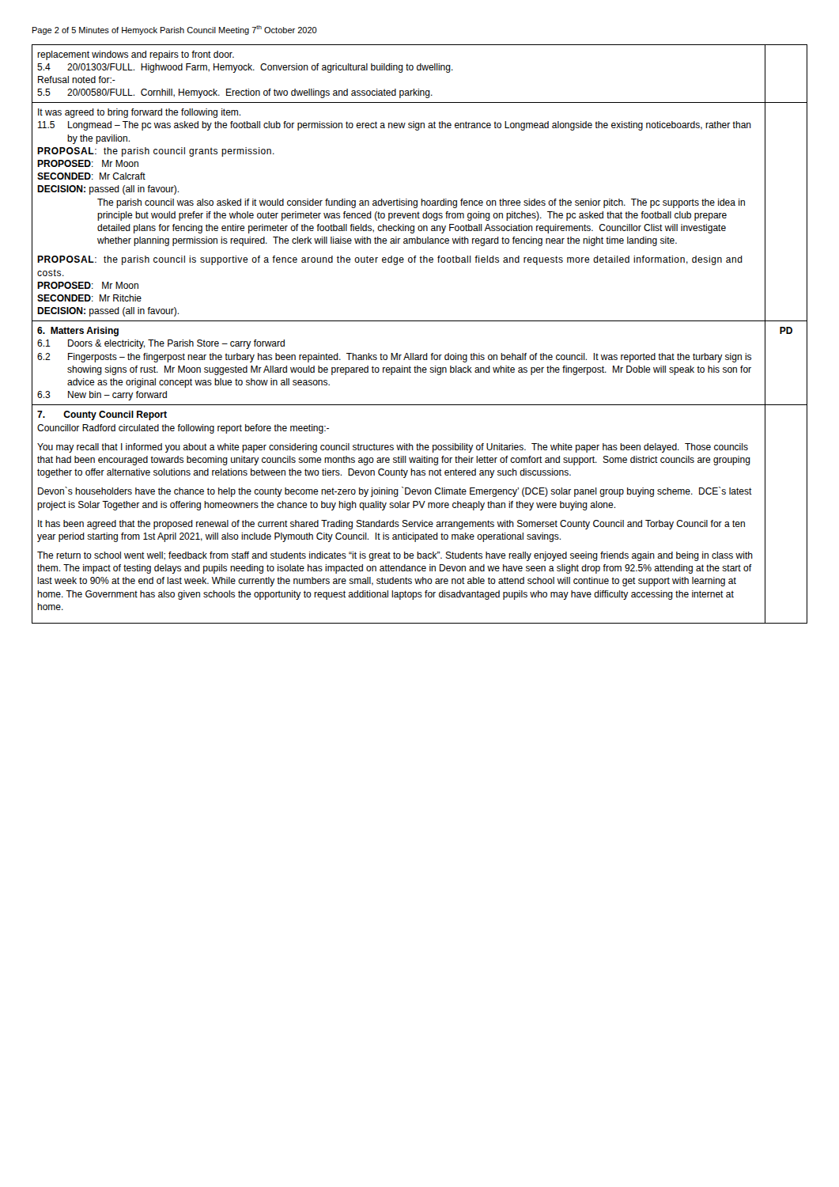Page 2 of 5 Minutes of Hemyock Parish Council Meeting 7th October 2020
| replacement windows and repairs to front door. 5.4 20/01303/FULL. Highwood Farm, Hemyock. Conversion of agricultural building to dwelling. Refusal noted for:- 5.5 20/00580/FULL. Cornhill, Hemyock. Erection of two dwellings and associated parking. | |
| It was agreed to bring forward the following item. 11.5 Longmead – The pc was asked by the football club for permission to erect a new sign at the entrance to Longmead alongside the existing noticeboards, rather than by the pavilion. PROPOSAL : the parish council grants permission. PROPOSED : Mr Moon SECONDED : Mr Calcraft DECISION: passed (all in favour). The parish council was also asked if it would consider funding an advertising hoarding fence on three sides of the senior pitch. The pc supports the idea in principle but would prefer if the whole outer perimeter was fenced (to prevent dogs from going on pitches). The pc asked that the football club prepare detailed plans for fencing the entire perimeter of the football fields, checking on any Football Association requirements. Councillor Clist will investigate whether planning permission is required. The clerk will liaise with the air ambulance with regard to fencing near the night time landing site. PROPOSAL : the parish council is supportive of a fence around the outer edge of the football fields and requests more detailed information, design and costs. PROPOSED : Mr Moon SECONDED : Mr Ritchie DECISION: passed (all in favour). | |
| 6. Matters Arising 6.1 Doors & electricity, The Parish Store – carry forward 6.2 Fingerposts – the fingerpost near the turbary has been repainted. Thanks to Mr Allard for doing this on behalf of the council. It was reported that the turbary sign is showing signs of rust. Mr Moon suggested Mr Allard would be prepared to repaint the sign black and white as per the fingerpost. Mr Doble will speak to his son for advice as the original concept was blue to show in all seasons. 6.3 New bin – carry forward | PD |
| 7. County Council Report Councillor Radford circulated the following report before the meeting:- You may recall that I informed you about a white paper considering council structures with the possibility of Unitaries. The white paper has been delayed. Those councils that had been encouraged towards becoming unitary councils some months ago are still waiting for their letter of comfort and support. Some district councils are grouping together to offer alternative solutions and relations between the two tiers. Devon County has not entered any such discussions. Devon`s householders have the chance to help the county become net-zero by joining `Devon Climate Emergency’ (DCE) solar panel group buying scheme. DCE`s latest project is Solar Together and is offering homeowners the chance to buy high quality solar PV more cheaply than if they were buying alone. It has been agreed that the proposed renewal of the current shared Trading Standards Service arrangements with Somerset County Council and Torbay Council for a ten year period starting from 1st April 2021, will also include Plymouth City Council. It is anticipated to make operational savings. The return to school went well; feedback from staff and students indicates “it is great to be back”. Students have really enjoyed seeing friends again and being in class with them. The impact of testing delays and pupils needing to isolate has impacted on attendance in Devon and we have seen a slight drop from 92.5% attending at the start of last week to 90% at the end of last week. While currently the numbers are small, students who are not able to attend school will continue to get support with learning at home. The Government has also given schools the opportunity to request additional laptops for disadvantaged pupils who may have difficulty accessing the internet at home. | |